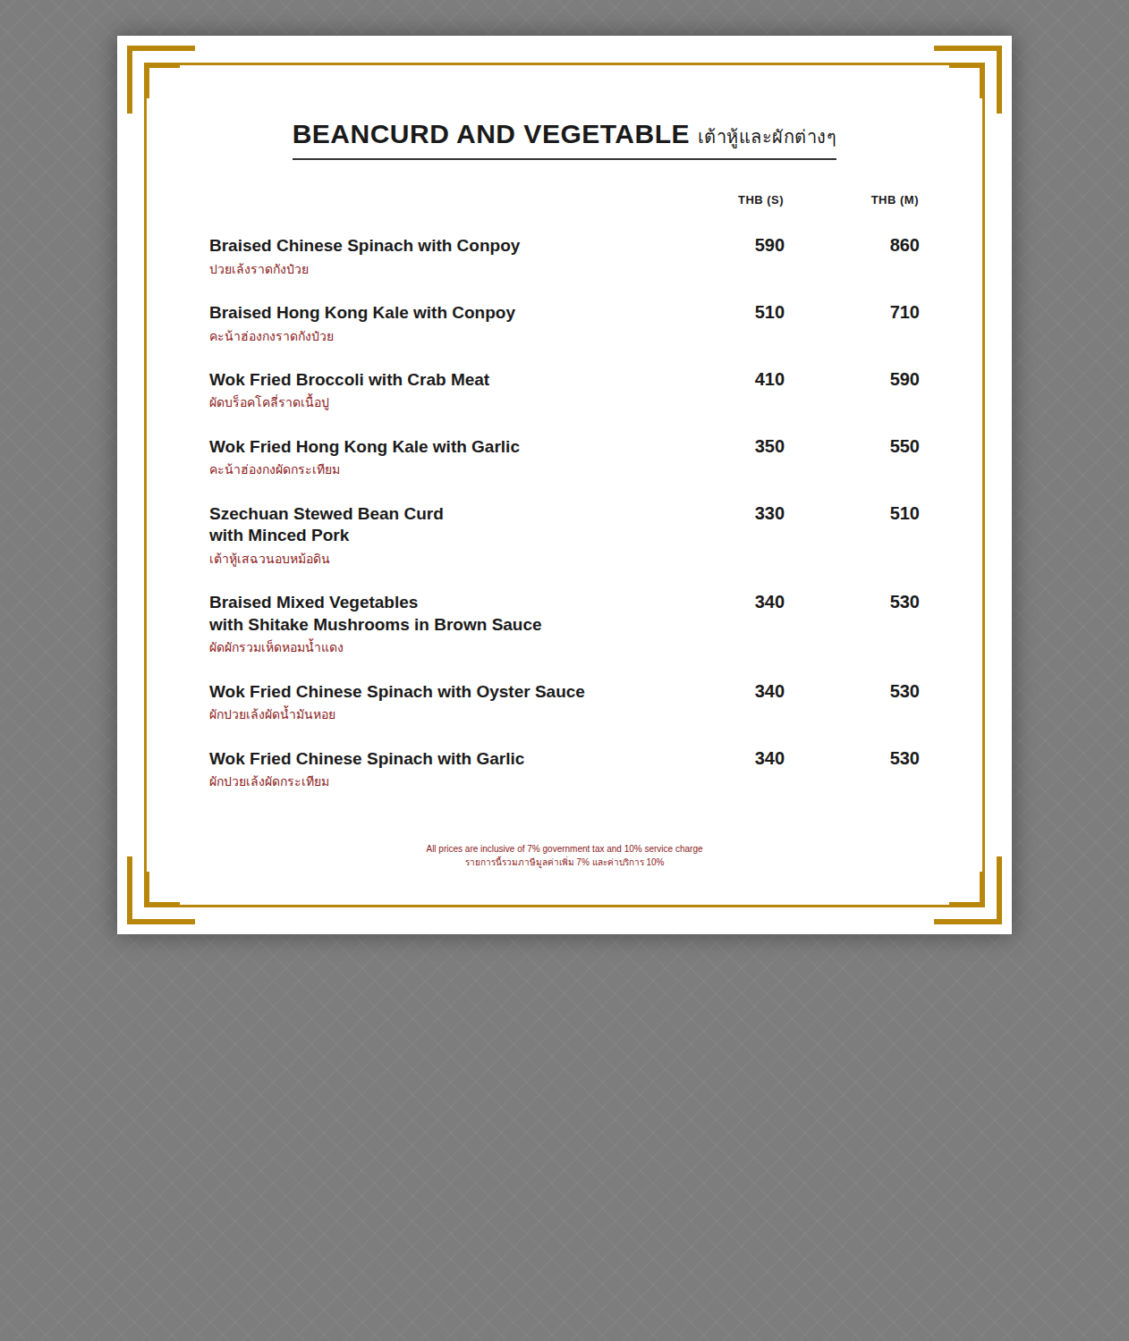BEANCURD AND VEGETABLE เต้าหู้และผักต่างๆ
| | THB (S) | THB (M) |
| --- | --- | --- |
| Braised Chinese Spinach with Conpoy ปวยเล้งราดกังป๋วย | 590 | 860 |
| Braised Hong Kong Kale with Conpoy คะน้าฮ่องกงราดกังป๋วย | 510 | 710 |
| Wok Fried Broccoli with Crab Meat ผัดบร็อคโคลี่ราดเนื้อปู | 410 | 590 |
| Wok Fried Hong Kong Kale with Garlic คะน้าฮ่องกงผัดกระเทียม | 350 | 550 |
| Szechuan Stewed Bean Curd with Minced Pork เต้าหู้เสฉวนอบหม้อดิน | 330 | 510 |
| Braised Mixed Vegetables with Shitake Mushrooms in Brown Sauce ผัดผักรวมเห็ดหอมน้ำแดง | 340 | 530 |
| Wok Fried Chinese Spinach with Oyster Sauce ผักปวยเล้งผัดน้ำมันหอย | 340 | 530 |
| Wok Fried Chinese Spinach with Garlic ผักปวยเล้งผัดกระเทียม | 340 | 530 |
All prices are inclusive of 7% government tax and 10% service charge
รายการนี้รวมภาษีมูลค่าเพิ่ม 7% และค่าบริการ 10%